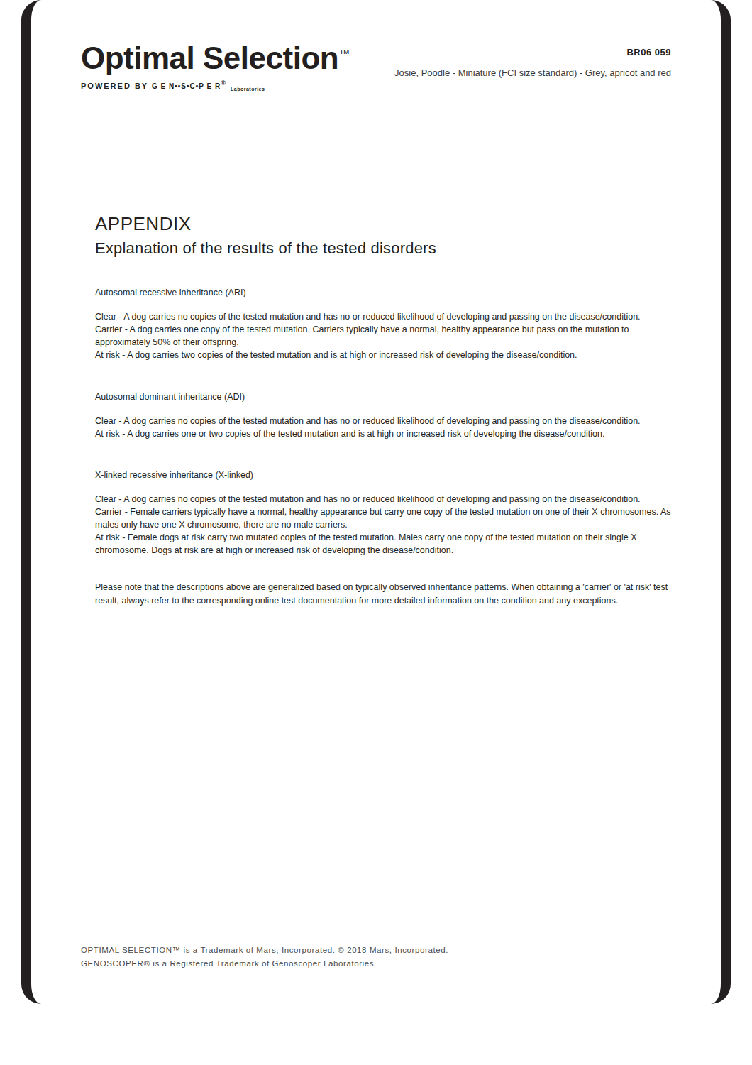Optimal Selection™
POWERED BY G E N••S•C•P E R® Laboratories
BR06 059
Josie, Poodle - Miniature (FCI size standard) - Grey, apricot and red
APPENDIX
Explanation of the results of the tested disorders
Autosomal recessive inheritance (ARI)
Clear - A dog carries no copies of the tested mutation and has no or reduced likelihood of developing and passing on the disease/condition.
Carrier - A dog carries one copy of the tested mutation. Carriers typically have a normal, healthy appearance but pass on the mutation to approximately 50% of their offspring.
At risk - A dog carries two copies of the tested mutation and is at high or increased risk of developing the disease/condition.
Autosomal dominant inheritance (ADI)
Clear - A dog carries no copies of the tested mutation and has no or reduced likelihood of developing and passing on the disease/condition.
At risk - A dog carries one or two copies of the tested mutation and is at high or increased risk of developing the disease/condition.
X-linked recessive inheritance (X-linked)
Clear - A dog carries no copies of the tested mutation and has no or reduced likelihood of developing and passing on the disease/condition.
Carrier - Female carriers typically have a normal, healthy appearance but carry one copy of the tested mutation on one of their X chromosomes. As males only have one X chromosome, there are no male carriers.
At risk - Female dogs at risk carry two mutated copies of the tested mutation. Males carry one copy of the tested mutation on their single X chromosome. Dogs at risk are at high or increased risk of developing the disease/condition.
Please note that the descriptions above are generalized based on typically observed inheritance patterns. When obtaining a 'carrier' or 'at risk' test result, always refer to the corresponding online test documentation for more detailed information on the condition and any exceptions.
OPTIMAL SELECTION™ is a Trademark of Mars, Incorporated. © 2018 Mars, Incorporated.
GENOSCOPER® is a Registered Trademark of Genoscoper Laboratories